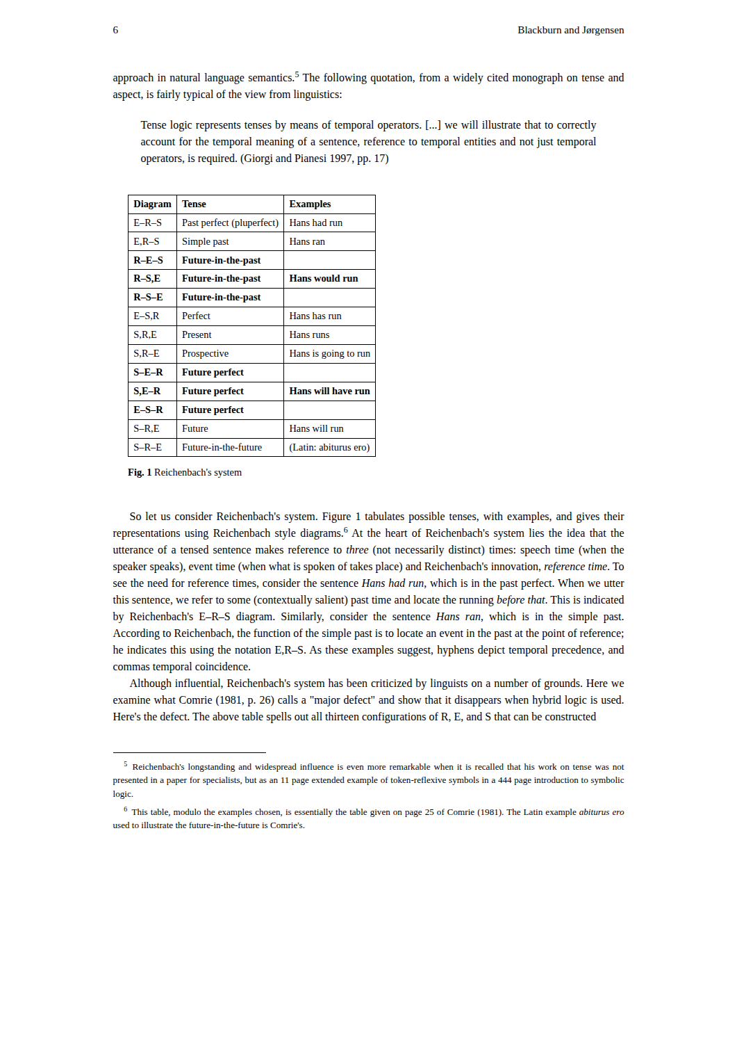6 Blackburn and Jørgensen
approach in natural language semantics.5 The following quotation, from a widely cited monograph on tense and aspect, is fairly typical of the view from linguistics:
Tense logic represents tenses by means of temporal operators. [...] we will illustrate that to correctly account for the temporal meaning of a sentence, reference to temporal entities and not just temporal operators, is required. (Giorgi and Pianesi 1997, pp. 17)
| Diagram | Tense | Examples |
| --- | --- | --- |
| E–R–S | Past perfect (pluperfect) | Hans had run |
| E,R–S | Simple past | Hans ran |
| R–E–S | Future-in-the-past | |
| R–S,E | Future-in-the-past | Hans would run |
| R–S–E | Future-in-the-past | |
| E–S,R | Perfect | Hans has run |
| S,R,E | Present | Hans runs |
| S,R–E | Prospective | Hans is going to run |
| S–E–R | Future perfect | |
| S,E–R | Future perfect | Hans will have run |
| E–S–R | Future perfect | |
| S–R,E | Future | Hans will run |
| S–R–E | Future-in-the-future | (Latin: abiturus ero) |
Fig. 1 Reichenbach's system
So let us consider Reichenbach's system. Figure 1 tabulates possible tenses, with examples, and gives their representations using Reichenbach style diagrams.6 At the heart of Reichenbach's system lies the idea that the utterance of a tensed sentence makes reference to three (not necessarily distinct) times: speech time (when the speaker speaks), event time (when what is spoken of takes place) and Reichenbach's innovation, reference time. To see the need for reference times, consider the sentence Hans had run, which is in the past perfect. When we utter this sentence, we refer to some (contextually salient) past time and locate the running before that. This is indicated by Reichenbach's E–R–S diagram. Similarly, consider the sentence Hans ran, which is in the simple past. According to Reichenbach, the function of the simple past is to locate an event in the past at the point of reference; he indicates this using the notation E,R–S. As these examples suggest, hyphens depict temporal precedence, and commas temporal coincidence.
Although influential, Reichenbach's system has been criticized by linguists on a number of grounds. Here we examine what Comrie (1981, p. 26) calls a "major defect" and show that it disappears when hybrid logic is used. Here's the defect. The above table spells out all thirteen configurations of R, E, and S that can be constructed
5 Reichenbach's longstanding and widespread influence is even more remarkable when it is recalled that his work on tense was not presented in a paper for specialists, but as an 11 page extended example of token-reflexive symbols in a 444 page introduction to symbolic logic.
6 This table, modulo the examples chosen, is essentially the table given on page 25 of Comrie (1981). The Latin example abiturus ero used to illustrate the future-in-the-future is Comrie's.